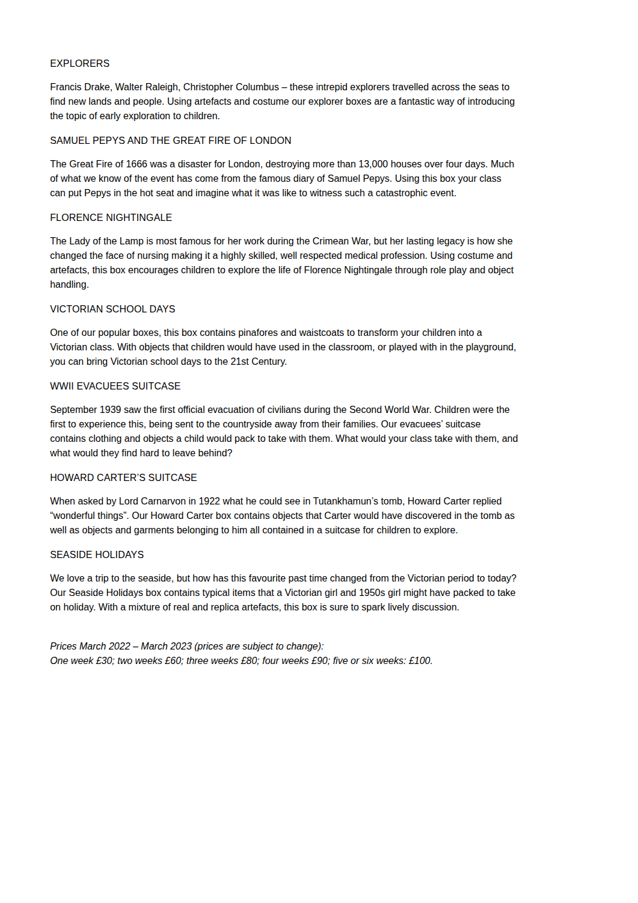EXPLORERS
Francis Drake, Walter Raleigh, Christopher Columbus – these intrepid explorers travelled across the seas to find new lands and people. Using artefacts and costume our explorer boxes are a fantastic way of introducing the topic of early exploration to children.
SAMUEL PEPYS AND THE GREAT FIRE OF LONDON
The Great Fire of 1666 was a disaster for London, destroying more than 13,000 houses over four days. Much of what we know of the event has come from the famous diary of Samuel Pepys. Using this box your class can put Pepys in the hot seat and imagine what it was like to witness such a catastrophic event.
FLORENCE NIGHTINGALE
The Lady of the Lamp is most famous for her work during the Crimean War, but her lasting legacy is how she changed the face of nursing making it a highly skilled, well respected medical profession. Using costume and artefacts, this box encourages children to explore the life of Florence Nightingale through role play and object handling.
VICTORIAN SCHOOL DAYS
One of our popular boxes, this box contains pinafores and waistcoats to transform your children into a Victorian class. With objects that children would have used in the classroom, or played with in the playground, you can bring Victorian school days to the 21st Century.
WWII EVACUEES SUITCASE
September 1939 saw the first official evacuation of civilians during the Second World War. Children were the first to experience this, being sent to the countryside away from their families. Our evacuees’ suitcase contains clothing and objects a child would pack to take with them. What would your class take with them, and what would they find hard to leave behind?
HOWARD CARTER’S SUITCASE
When asked by Lord Carnarvon in 1922 what he could see in Tutankhamun’s tomb, Howard Carter replied “wonderful things”. Our Howard Carter box contains objects that Carter would have discovered in the tomb as well as objects and garments belonging to him all contained in a suitcase for children to explore.
SEASIDE HOLIDAYS
We love a trip to the seaside, but how has this favourite past time changed from the Victorian period to today? Our Seaside Holidays box contains typical items that a Victorian girl and 1950s girl might have packed to take on holiday. With a mixture of real and replica artefacts, this box is sure to spark lively discussion.
Prices March 2022 – March 2023 (prices are subject to change):
One week £30; two weeks £60; three weeks £80; four weeks £90; five or six weeks: £100.